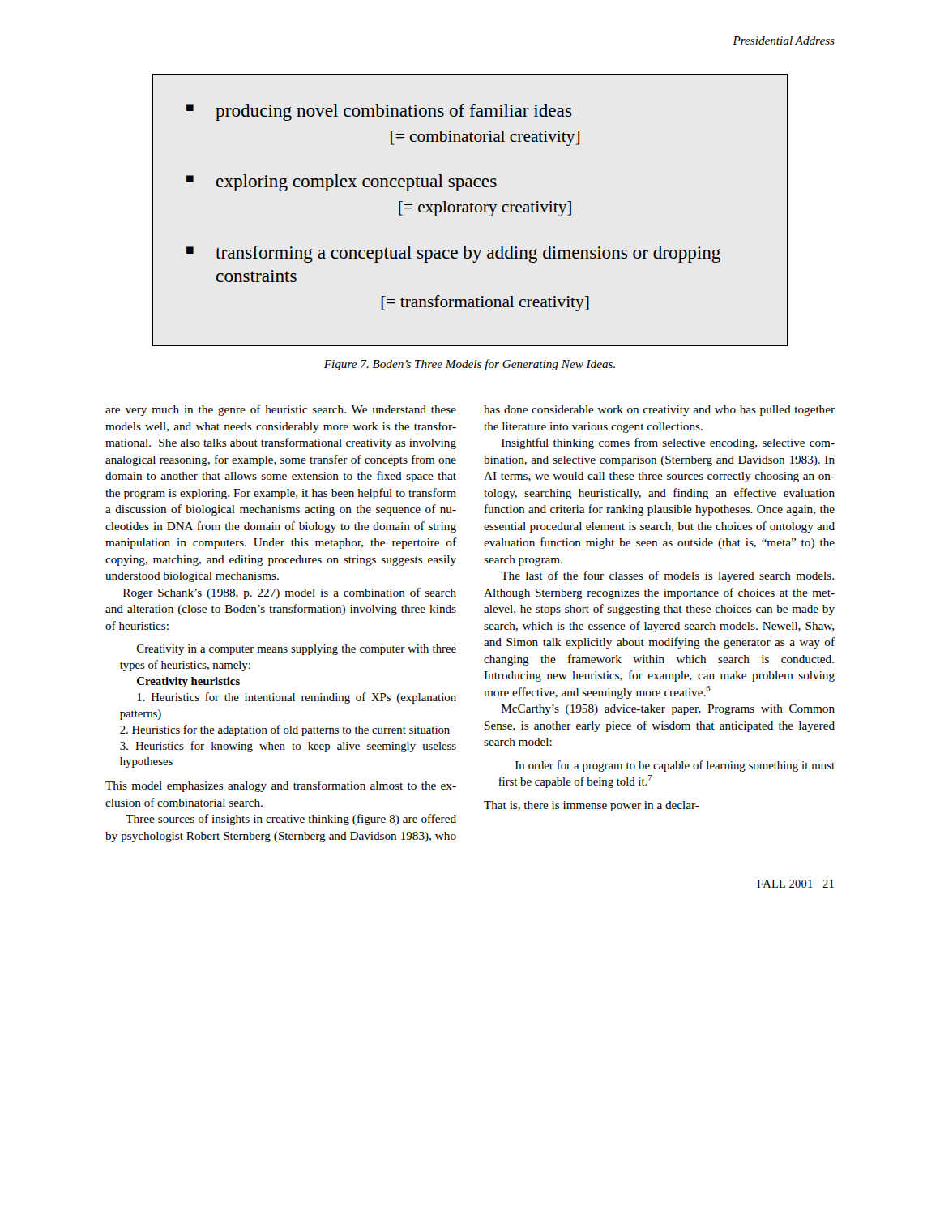Presidential Address
producing novel combinations of familiar ideas [= combinatorial creativity]
exploring complex conceptual spaces [= exploratory creativity]
transforming a conceptual space by adding dimensions or dropping constraints [= transformational creativity]
Figure 7. Boden’s Three Models for Generating New Ideas.
are very much in the genre of heuristic search. We understand these models well, and what needs considerably more work is the transformational. She also talks about transformational creativity as involving analogical reasoning, for example, some transfer of concepts from one domain to another that allows some extension to the fixed space that the program is exploring. For example, it has been helpful to transform a discussion of biological mechanisms acting on the sequence of nucleotides in DNA from the domain of biology to the domain of string manipulation in computers. Under this metaphor, the repertoire of copying, matching, and editing procedures on strings suggests easily understood biological mechanisms.
Roger Schank’s (1988, p. 227) model is a combination of search and alteration (close to Boden’s transformation) involving three kinds of heuristics:
Creativity in a computer means supplying the computer with three types of heuristics, namely:
Creativity heuristics
1. Heuristics for the intentional reminding of XPs (explanation patterns)
2. Heuristics for the adaptation of old patterns to the current situation
3. Heuristics for knowing when to keep alive seemingly useless hypotheses
This model emphasizes analogy and transformation almost to the exclusion of combinatorial search.
Three sources of insights in creative thinking (figure 8) are offered by psychologist Robert Sternberg (Sternberg and Davidson 1983), who has done considerable work on creativity and who has pulled together the literature into various cogent collections.
Insightful thinking comes from selective encoding, selective combination, and selective comparison (Sternberg and Davidson 1983). In AI terms, we would call these three sources correctly choosing an ontology, searching heuristically, and finding an effective evaluation function and criteria for ranking plausible hypotheses. Once again, the essential procedural element is search, but the choices of ontology and evaluation function might be seen as outside (that is, “meta” to) the search program.
The last of the four classes of models is layered search models. Although Sternberg recognizes the importance of choices at the metalevel, he stops short of suggesting that these choices can be made by search, which is the essence of layered search models. Newell, Shaw, and Simon talk explicitly about modifying the generator as a way of changing the framework within which search is conducted. Introducing new heuristics, for example, can make problem solving more effective, and seemingly more creative.6
McCarthy’s (1958) advice-taker paper, Programs with Common Sense, is another early piece of wisdom that anticipated the layered search model:
In order for a program to be capable of learning something it must first be capable of being told it.7
That is, there is immense power in a declar-
FALL 2001 21